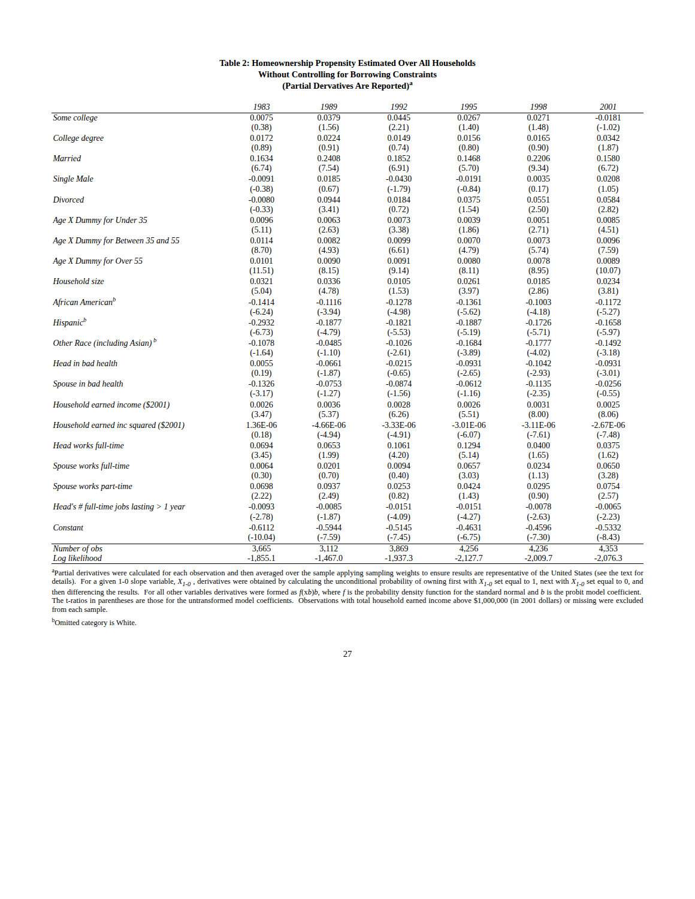Table 2: Homeownership Propensity Estimated Over All Households
Without Controlling for Borrowing Constraints
(Partial Dervatives Are Reported)a
| | 1983 | 1989 | 1992 | 1995 | 1998 | 2001 |
| --- | --- | --- | --- | --- | --- | --- |
| Some college | 0.0075 | 0.0379 | 0.0445 | 0.0267 | 0.0271 | -0.0181 |
| | (0.38) | (1.56) | (2.21) | (1.40) | (1.48) | (-1.02) |
| College degree | 0.0172 | 0.0224 | 0.0149 | 0.0156 | 0.0165 | 0.0342 |
| | (0.89) | (0.91) | (0.74) | (0.80) | (0.90) | (1.87) |
| Married | 0.1634 | 0.2408 | 0.1852 | 0.1468 | 0.2206 | 0.1580 |
| | (6.74) | (7.54) | (6.91) | (5.70) | (9.34) | (6.72) |
| Single Male | -0.0091 | 0.0185 | -0.0430 | -0.0191 | 0.0035 | 0.0208 |
| | (-0.38) | (0.67) | (-1.79) | (-0.84) | (0.17) | (1.05) |
| Divorced | -0.0080 | 0.0944 | 0.0184 | 0.0375 | 0.0551 | 0.0584 |
| | (-0.33) | (3.41) | (0.72) | (1.54) | (2.50) | (2.82) |
| Age X Dummy for Under 35 | 0.0096 | 0.0063 | 0.0073 | 0.0039 | 0.0051 | 0.0085 |
| | (5.11) | (2.63) | (3.38) | (1.86) | (2.71) | (4.51) |
| Age X Dummy for Between 35 and 55 | 0.0114 | 0.0082 | 0.0099 | 0.0070 | 0.0073 | 0.0096 |
| | (8.70) | (4.93) | (6.61) | (4.79) | (5.74) | (7.59) |
| Age X Dummy for Over 55 | 0.0101 | 0.0090 | 0.0091 | 0.0080 | 0.0078 | 0.0089 |
| | (11.51) | (8.15) | (9.14) | (8.11) | (8.95) | (10.07) |
| Household size | 0.0321 | 0.0336 | 0.0105 | 0.0261 | 0.0185 | 0.0234 |
| | (5.04) | (4.78) | (1.53) | (3.97) | (2.86) | (3.81) |
| African American b | -0.1414 | -0.1116 | -0.1278 | -0.1361 | -0.1003 | -0.1172 |
| | (-6.24) | (-3.94) | (-4.98) | (-5.62) | (-4.18) | (-5.27) |
| Hispanic b | -0.2932 | -0.1877 | -0.1821 | -0.1887 | -0.1726 | -0.1658 |
| | (-6.73) | (-4.79) | (-5.53) | (-5.19) | (-5.71) | (-5.97) |
| Other Race (including Asian) b | -0.1078 | -0.0485 | -0.1026 | -0.1684 | -0.1777 | -0.1492 |
| | (-1.64) | (-1.10) | (-2.61) | (-3.89) | (-4.02) | (-3.18) |
| Head in bad health | 0.0055 | -0.0661 | -0.0215 | -0.0931 | -0.1042 | -0.0931 |
| | (0.19) | (-1.87) | (-0.65) | (-2.65) | (-2.93) | (-3.01) |
| Spouse in bad health | -0.1326 | -0.0753 | -0.0874 | -0.0612 | -0.1135 | -0.0256 |
| | (-3.17) | (-1.27) | (-1.56) | (-1.16) | (-2.35) | (-0.55) |
| Household earned income ($2001) | 0.0026 | 0.0036 | 0.0028 | 0.0026 | 0.0031 | 0.0025 |
| | (3.47) | (5.37) | (6.26) | (5.51) | (8.00) | (8.06) |
| Household earned inc squared ($2001) | 1.36E-06 | -4.66E-06 | -3.33E-06 | -3.01E-06 | -3.11E-06 | -2.67E-06 |
| | (0.18) | (-4.94) | (-4.91) | (-6.07) | (-7.61) | (-7.48) |
| Head works full-time | 0.0694 | 0.0653 | 0.1061 | 0.1294 | 0.0400 | 0.0375 |
| | (3.45) | (1.99) | (4.20) | (5.14) | (1.65) | (1.62) |
| Spouse works full-time | 0.0064 | 0.0201 | 0.0094 | 0.0657 | 0.0234 | 0.0650 |
| | (0.30) | (0.70) | (0.40) | (3.03) | (1.13) | (3.28) |
| Spouse works part-time | 0.0698 | 0.0937 | 0.0253 | 0.0424 | 0.0295 | 0.0754 |
| | (2.22) | (2.49) | (0.82) | (1.43) | (0.90) | (2.57) |
| Head's # full-time jobs lasting > 1 year | -0.0093 | -0.0085 | -0.0151 | -0.0151 | -0.0078 | -0.0065 |
| | (-2.78) | (-1.87) | (-4.09) | (-4.27) | (-2.63) | (-2.23) |
| Constant | -0.6112 | -0.5944 | -0.5145 | -0.4631 | -0.4596 | -0.5332 |
| | (-10.04) | (-7.59) | (-7.45) | (-6.75) | (-7.30) | (-8.43) |
| Number of obs | 3,665 | 3,112 | 3,869 | 4,256 | 4,236 | 4,353 |
| Log likelihood | -1,855.1 | -1,467.0 | -1,937.3 | -2,127.7 | -2,009.7 | -2,076.3 |
aPartial derivatives were calculated for each observation and then averaged over the sample applying sampling weights to ensure results are representative of the United States (see the text for details). For a given 1-0 slope variable, X1-0 , derivatives were obtained by calculating the unconditional probability of owning first with X1-0 set equal to 1, next with X1-0 set equal to 0, and then differencing the results. For all other variables derivatives were formed as f(xb)b, where f is the probability density function for the standard normal and b is the probit model coefficient. The t-ratios in parentheses are those for the untransformed model coefficients. Observations with total household earned income above $1,000,000 (in 2001 dollars) or missing were excluded from each sample.
bOmitted category is White.
27